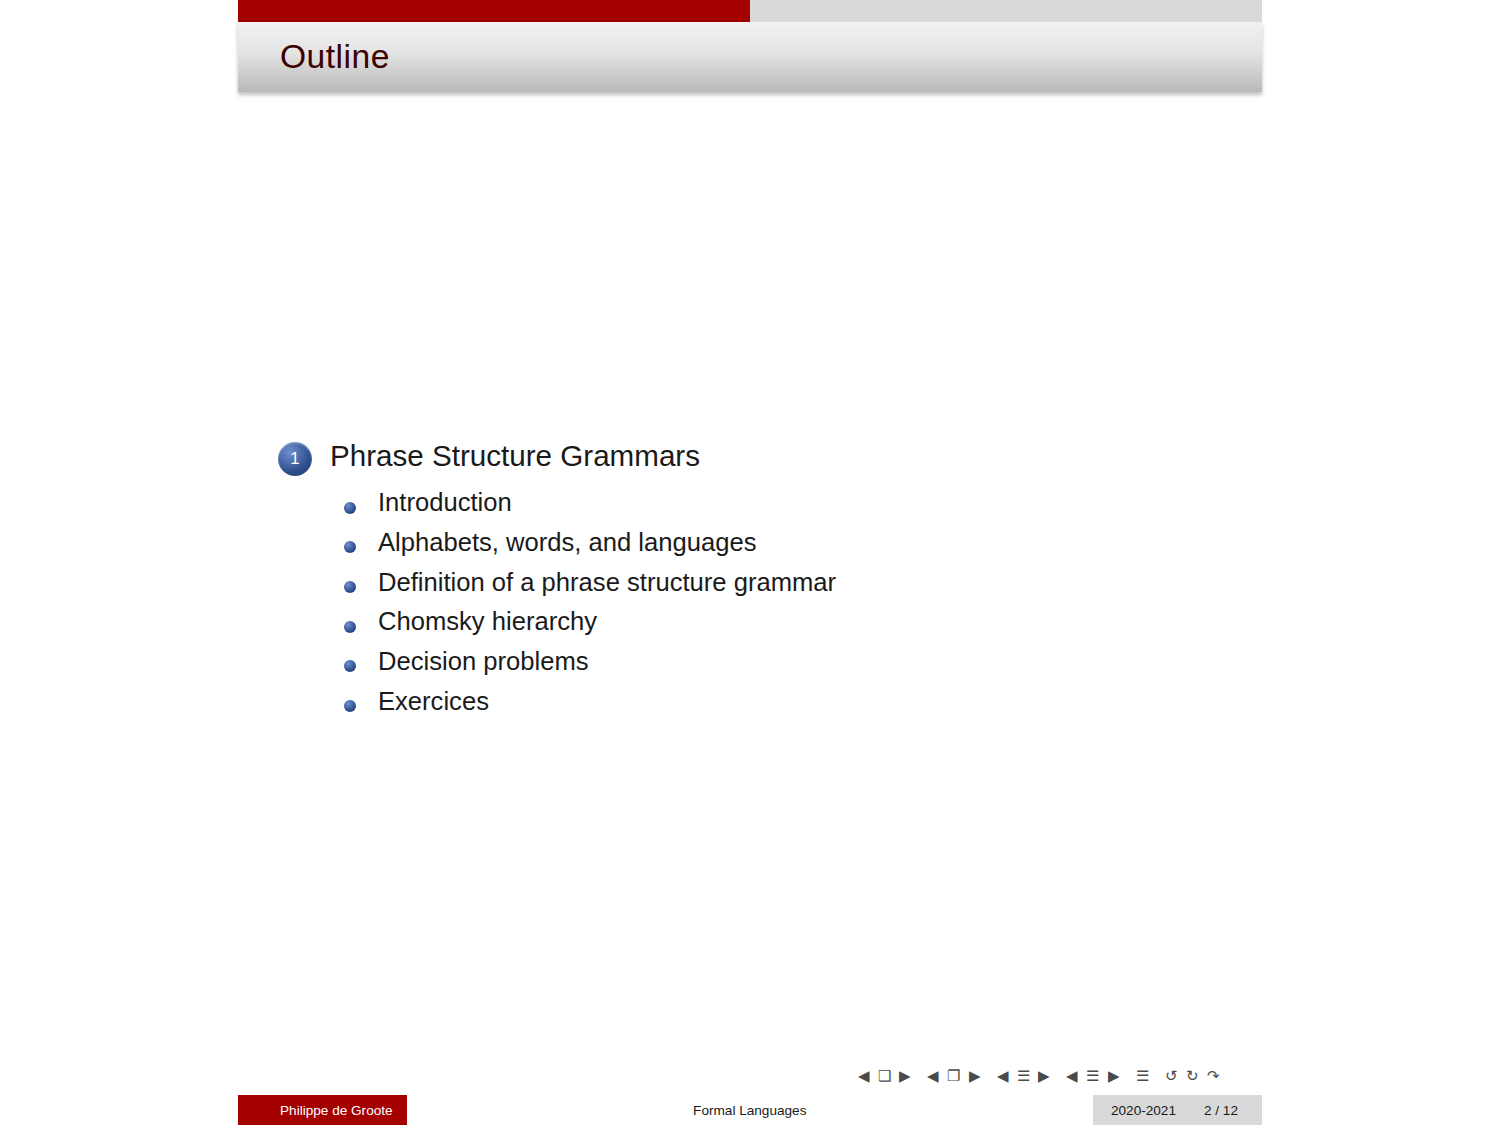Outline
1
Phrase Structure Grammars
Introduction
Alphabets, words, and languages
Definition of a phrase structure grammar
Chomsky hierarchy
Decision problems
Exercices
◀ ❑ ▶ ◀ ❐ ▶ ◀ ☰ ▶ ◀ ☰ ▶ ☰ ↺ ↻ ↷
Philippe de Groote
Formal Languages
2020-2021
2 / 12